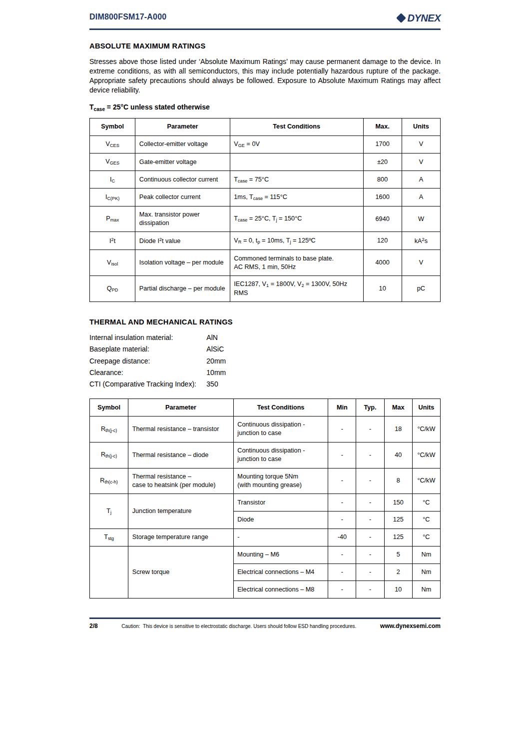DIM800FSM17-A000
DYNEX
ABSOLUTE MAXIMUM RATINGS
Stresses above those listed under ‘Absolute Maximum Ratings’ may cause permanent damage to the device. In extreme conditions, as with all semiconductors, this may include potentially hazardous rupture of the package. Appropriate safety precautions should always be followed. Exposure to Absolute Maximum Ratings may affect device reliability.
Tcase = 25°C unless stated otherwise
| Symbol | Parameter | Test Conditions | Max. | Units |
| --- | --- | --- | --- | --- |
| V CES | Collector-emitter voltage | V GE = 0V | 1700 | V |
| V GES | Gate-emitter voltage | | ±20 | V |
| I C | Continuous collector current | T case = 75°C | 800 | A |
| I C(PK) | Peak collector current | 1ms, T case = 115°C | 1600 | A |
| P max | Max. transistor power dissipation | T case = 25°C, T j = 150°C | 6940 | W |
| I 2 t | Diode I 2 t value | V R = 0, t p = 10ms, T j = 125ºC | 120 | kA 2 s |
| V isol | Isolation voltage – per module | Commoned terminals to base plate. AC RMS, 1 min, 50Hz | 4000 | V |
| Q PD | Partial discharge – per module | IEC1287, V 1 = 1800V, V 2 = 1300V, 50Hz RMS | 10 | pC |
THERMAL AND MECHANICAL RATINGS
Internal insulation material: AlN
Baseplate material: AlSiC
Creepage distance: 20mm
Clearance: 10mm
CTI (Comparative Tracking Index): 350
| Symbol | Parameter | Test Conditions | Min | Typ. | Max | Units |
| --- | --- | --- | --- | --- | --- | --- |
| R th(j-c) | Thermal resistance – transistor | Continuous dissipation - junction to case | - | - | 18 | °C/kW |
| R th(j-c) | Thermal resistance – diode | Continuous dissipation - junction to case | - | - | 40 | °C/kW |
| R th(c-h) | Thermal resistance – case to heatsink (per module) | Mounting torque 5Nm (with mounting grease) | - | - | 8 | °C/kW |
| T j | Junction temperature | Transistor | - | - | 150 | °C |
| Diode | - | - | 125 | °C |
| T stg | Storage temperature range | - | -40 | - | 125 | °C |
| | Screw torque | Mounting – M6 | - | - | 5 | Nm |
| Electrical connections – M4 | - | - | 2 | Nm |
| Electrical connections – M8 | - | - | 10 | Nm |
2/8
Caution: This device is sensitive to electrostatic discharge. Users should follow ESD handling procedures.
www.dynexsemi.com